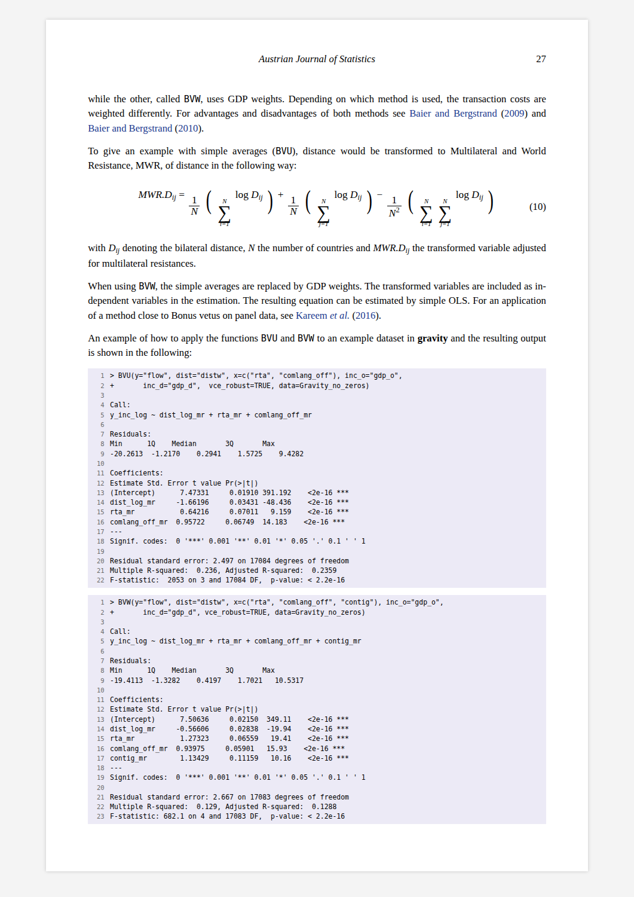Austrian Journal of Statistics 27
while the other, called BVW, uses GDP weights. Depending on which method is used, the transaction costs are weighted differently. For advantages and disadvantages of both methods see Baier and Bergstrand (2009) and Baier and Bergstrand (2010).
To give an example with simple averages (BVU), distance would be transformed to Multilateral and World Resistance, MWR, of distance in the following way:
MWR.D ij = 1 N ( N∑i=1 log Dij ) + 1 N ( N∑j=1 log Dij ) − 1 N 2 ( N∑i=1 N∑j=1 log Dij ) (10)
with Dij denoting the bilateral distance, N the number of countries and MWR.D ij the transformed variable adjusted for multilateral resistances.
When using BVW, the simple averages are replaced by GDP weights. The transformed variables are included as independent variables in the estimation. The resulting equation can be estimated by simple OLS. For an application of a method close to Bonus vetus on panel data, see Kareem et al. (2016).
An example of how to apply the functions BVU and BVW to an example dataset in gravity and the resulting output is shown in the following:
> BVU(y="flow", dist="distw", x=c("rta", "comlang_off"), inc_o="gdp_o",+ inc_d="gdp_d", vce_robust=TRUE, data=Gravity_no_zeros) Call: y_inc_log ~ dist_log_mr + rta_mr + comlang_off_mr Residuals: Min 1Q Median 3Q Max-20.2613 -1.2170 0.2941 1.5725 9.4282 Coefficients: Estimate Std. Error t value Pr(>|t|)(Intercept) 7.47331 0.01910 391.192 <2e-16 ***dist_log_mr -1.66196 0.03431 -48.436 <2e-16 ***rta_mr 0.64216 0.07011 9.159 <2e-16 ***comlang_off_mr 0.95722 0.06749 14.183 <2e-16 ***---Signif. codes: 0 '***' 0.001 '**' 0.01 '*' 0.05 '.' 0.1 ' ' 1 Residual standard error: 2.497 on 17084 degrees of freedom Multiple R-squared: 0.236, Adjusted R-squared: 0.2359 F-statistic: 2053 on 3 and 17084 DF, p-value: < 2.2e-16
> BVW(y="flow", dist="distw", x=c("rta", "comlang_off", "contig"), inc_o="gdp_o",+ inc_d="gdp_d", vce_robust=TRUE, data=Gravity_no_zeros) Call: y_inc_log ~ dist_log_mr + rta_mr + comlang_off_mr + contig_mr Residuals: Min 1Q Median 3Q Max-19.4113 -1.3282 0.4197 1.7021 10.5317 Coefficients: Estimate Std. Error t value Pr(>|t|)(Intercept) 7.50636 0.02150 349.11 <2e-16 ***dist_log_mr -0.56606 0.02838 -19.94 <2e-16 ***rta_mr 1.27323 0.06559 19.41 <2e-16 ***comlang_off_mr 0.93975 0.05901 15.93 <2e-16 ***contig_mr 1.13429 0.11159 10.16 <2e-16 ***---Signif. codes: 0 '***' 0.001 '**' 0.01 '*' 0.05 '.' 0.1 ' ' 1 Residual standard error: 2.667 on 17083 degrees of freedom Multiple R-squared: 0.129, Adjusted R-squared: 0.1288 F-statistic: 682.1 on 4 and 17083 DF, p-value: < 2.2e-16